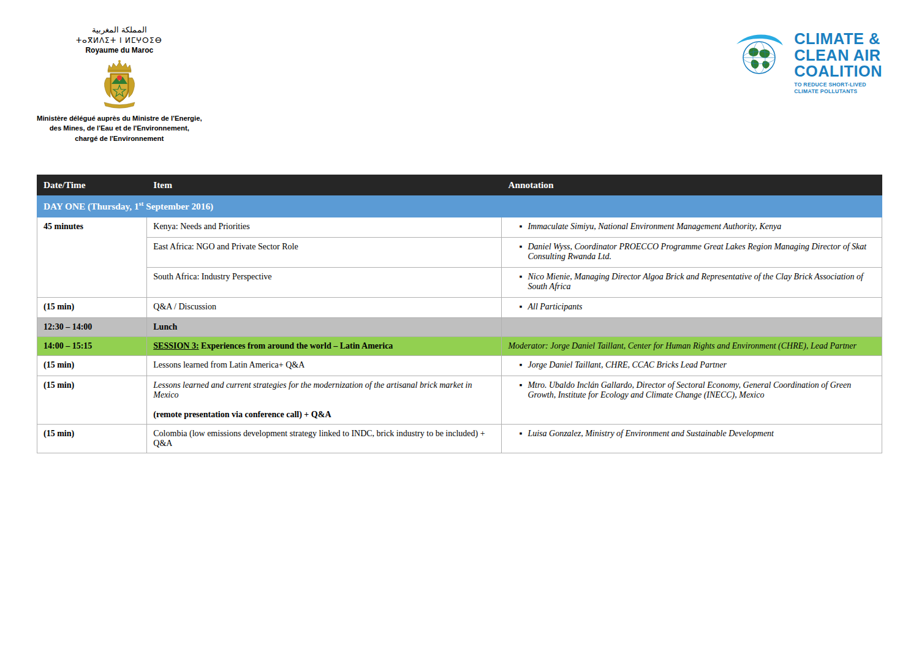المملكة المغربية
ⵜⴰⴳⵍⴷⵉⵜ ⵏ ⵍⵎⵖⵔⵉⴱ
Royaume du Maroc
Ministère délégué auprès du Ministre de l'Energie,
des Mines, de l'Eau et de l'Environnement,
chargé de l'Environnement
CLIMATE &
CLEAN AIR
COALITION
TO REDUCE SHORT-LIVED
CLIMATE POLLUTANTS
| Date/Time | Item | Annotation |
| --- | --- | --- |
| DAY ONE (Thursday, 1 st September 2016) |
| 45 minutes | Kenya: Needs and Priorities | Immaculate Simiyu, National Environment Management Authority, Kenya |
| East Africa: NGO and Private Sector Role | Daniel Wyss, Coordinator PROECCO Programme Great Lakes Region Managing Director of Skat Consulting Rwanda Ltd. |
| South Africa: Industry Perspective | Nico Mienie, Managing Director Algoa Brick and Representative of the Clay Brick Association of South Africa |
| (15 min) | Q&A / Discussion | All Participants |
| 12:30 – 14:00 | Lunch | |
| 14:00 – 15:15 | SESSION 3: Experiences from around the world – Latin America | Moderator: Jorge Daniel Taillant, Center for Human Rights and Environment (CHRE), Lead Partner |
| (15 min) | Lessons learned from Latin America+ Q&A | Jorge Daniel Taillant, CHRE, CCAC Bricks Lead Partner |
| (15 min) | Lessons learned and current strategies for the modernization of the artisanal brick market in Mexico (remote presentation via conference call) + Q&A | Mtro. Ubaldo Inclán Gallardo, Director of Sectoral Economy, General Coordination of Green Growth, Institute for Ecology and Climate Change (INECC), Mexico |
| (15 min) | Colombia (low emissions development strategy linked to INDC, brick industry to be included) + Q&A | Luisa Gonzalez, Ministry of Environment and Sustainable Development |